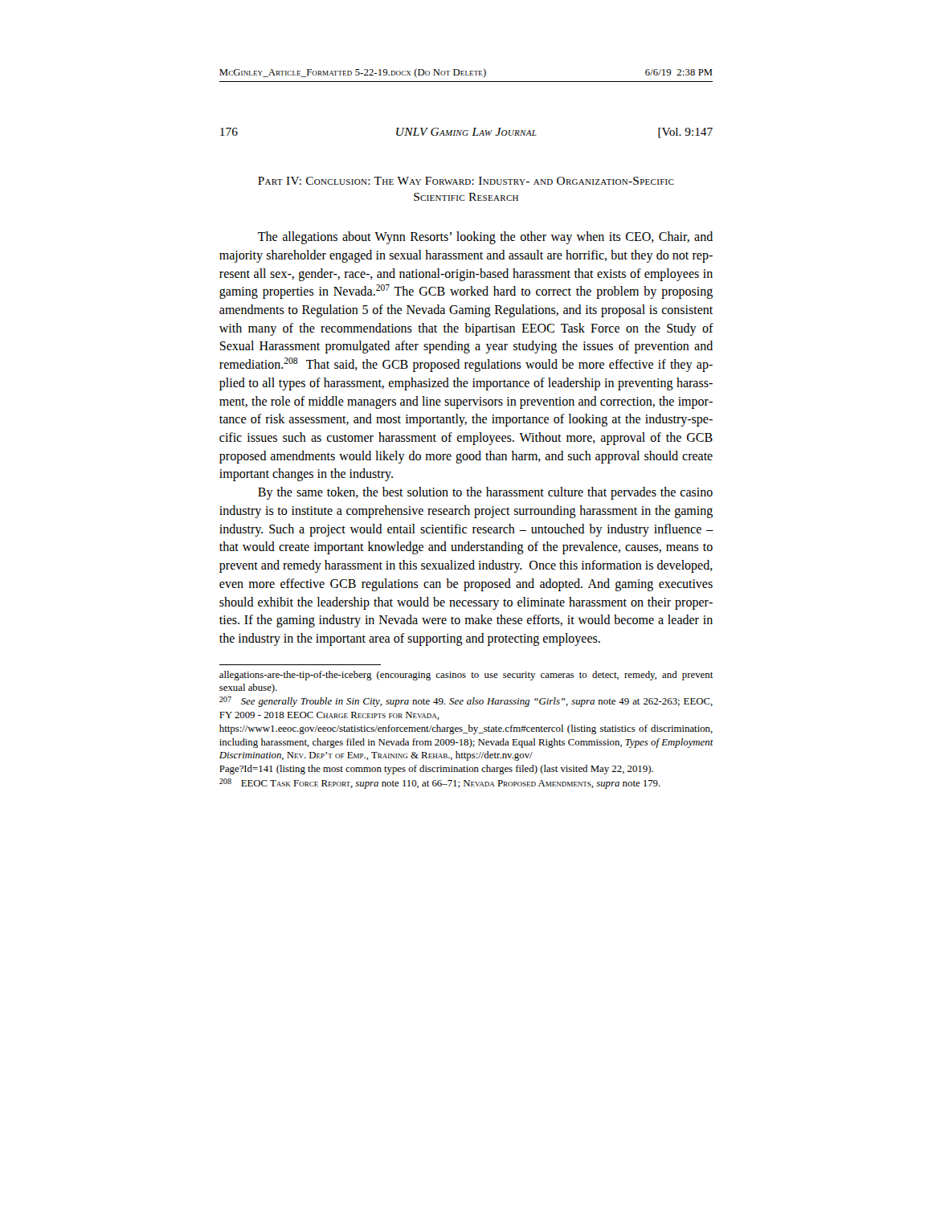McGinley_Article_Formatted 5-22-19.docx (Do Not Delete)
6/6/19 2:38 PM
176
UNLV Gaming Law Journal
[Vol. 9:147
Part IV: Conclusion: The Way Forward: Industry- and Organization-Specific Scientific Research
The allegations about Wynn Resorts’ looking the other way when its CEO, Chair, and majority shareholder engaged in sexual harassment and assault are horrific, but they do not represent all sex-, gender-, race-, and national-origin-based harassment that exists of employees in gaming properties in Nevada.207 The GCB worked hard to correct the problem by proposing amendments to Regulation 5 of the Nevada Gaming Regulations, and its proposal is consistent with many of the recommendations that the bipartisan EEOC Task Force on the Study of Sexual Harassment promulgated after spending a year studying the issues of prevention and remediation.208 That said, the GCB proposed regulations would be more effective if they applied to all types of harassment, emphasized the importance of leadership in preventing harassment, the role of middle managers and line supervisors in prevention and correction, the importance of risk assessment, and most importantly, the importance of looking at the industry-specific issues such as customer harassment of employees. Without more, approval of the GCB proposed amendments would likely do more good than harm, and such approval should create important changes in the industry.
By the same token, the best solution to the harassment culture that pervades the casino industry is to institute a comprehensive research project surrounding harassment in the gaming industry. Such a project would entail scientific research – untouched by industry influence – that would create important knowledge and understanding of the prevalence, causes, means to prevent and remedy harassment in this sexualized industry. Once this information is developed, even more effective GCB regulations can be proposed and adopted. And gaming executives should exhibit the leadership that would be necessary to eliminate harassment on their properties. If the gaming industry in Nevada were to make these efforts, it would become a leader in the industry in the important area of supporting and protecting employees.
allegations-are-the-tip-of-the-iceberg (encouraging casinos to use security cameras to detect, remedy, and prevent sexual abuse).
207 See generally Trouble in Sin City, supra note 49. See also Harassing “Girls”, supra note 49 at 262-263; EEOC, FY 2009 - 2018 EEOC Charge Receipts for Nevada,
https://www1.eeoc.gov/eeoc/statistics/enforcement/charges_by_state.cfm#centercol (listing statistics of discrimination, including harassment, charges filed in Nevada from 2009-18); Nevada Equal Rights Commission, Types of Employment Discrimination, Nev. Dep’t of Emp., Training & Rehab., https://detr.nv.gov/
Page?Id=141 (listing the most common types of discrimination charges filed) (last visited May 22, 2019).
208 EEOC Task Force Report, supra note 110, at 66–71; Nevada Proposed Amendments, supra note 179.